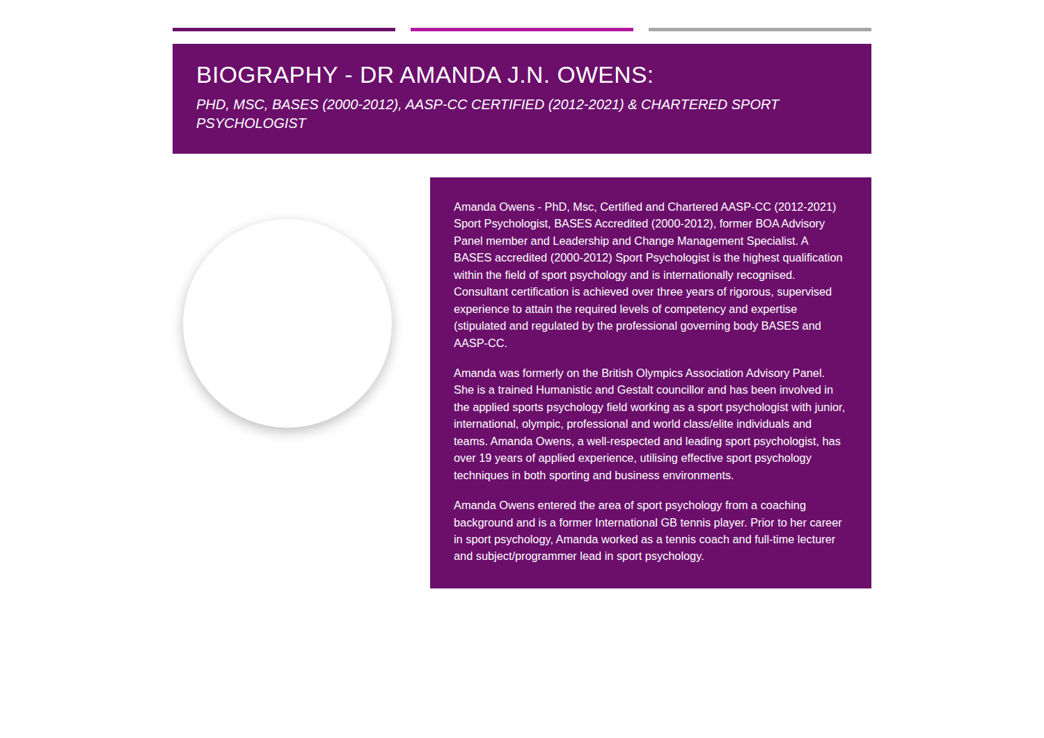BIOGRAPHY - DR AMANDA J.N. OWENS:
PHD, MSC, BASES (2000-2012), AASP-CC CERTIFIED (2012-2021) & CHARTERED SPORT PSYCHOLOGIST
Amanda Owens - PhD, Msc, Certified and Chartered AASP-CC (2012-2021) Sport Psychologist, BASES Accredited (2000-2012), former BOA Advisory Panel member and Leadership and Change Management Specialist. A BASES accredited (2000-2012) Sport Psychologist is the highest qualification within the field of sport psychology and is internationally recognised. Consultant certification is achieved over three years of rigorous, supervised experience to attain the required levels of competency and expertise (stipulated and regulated by the professional governing body BASES and AASP-CC.
Amanda was formerly on the British Olympics Association Advisory Panel. She is a trained Humanistic and Gestalt councillor and has been involved in the applied sports psychology field working as a sport psychologist with junior, international, olympic, professional and world class/elite individuals and teams. Amanda Owens, a well-respected and leading sport psychologist, has over 19 years of applied experience, utilising effective sport psychology techniques in both sporting and business environments.
Amanda Owens entered the area of sport psychology from a coaching background and is a former International GB tennis player. Prior to her career in sport psychology, Amanda worked as a tennis coach and full-time lecturer and subject/programmer lead in sport psychology.